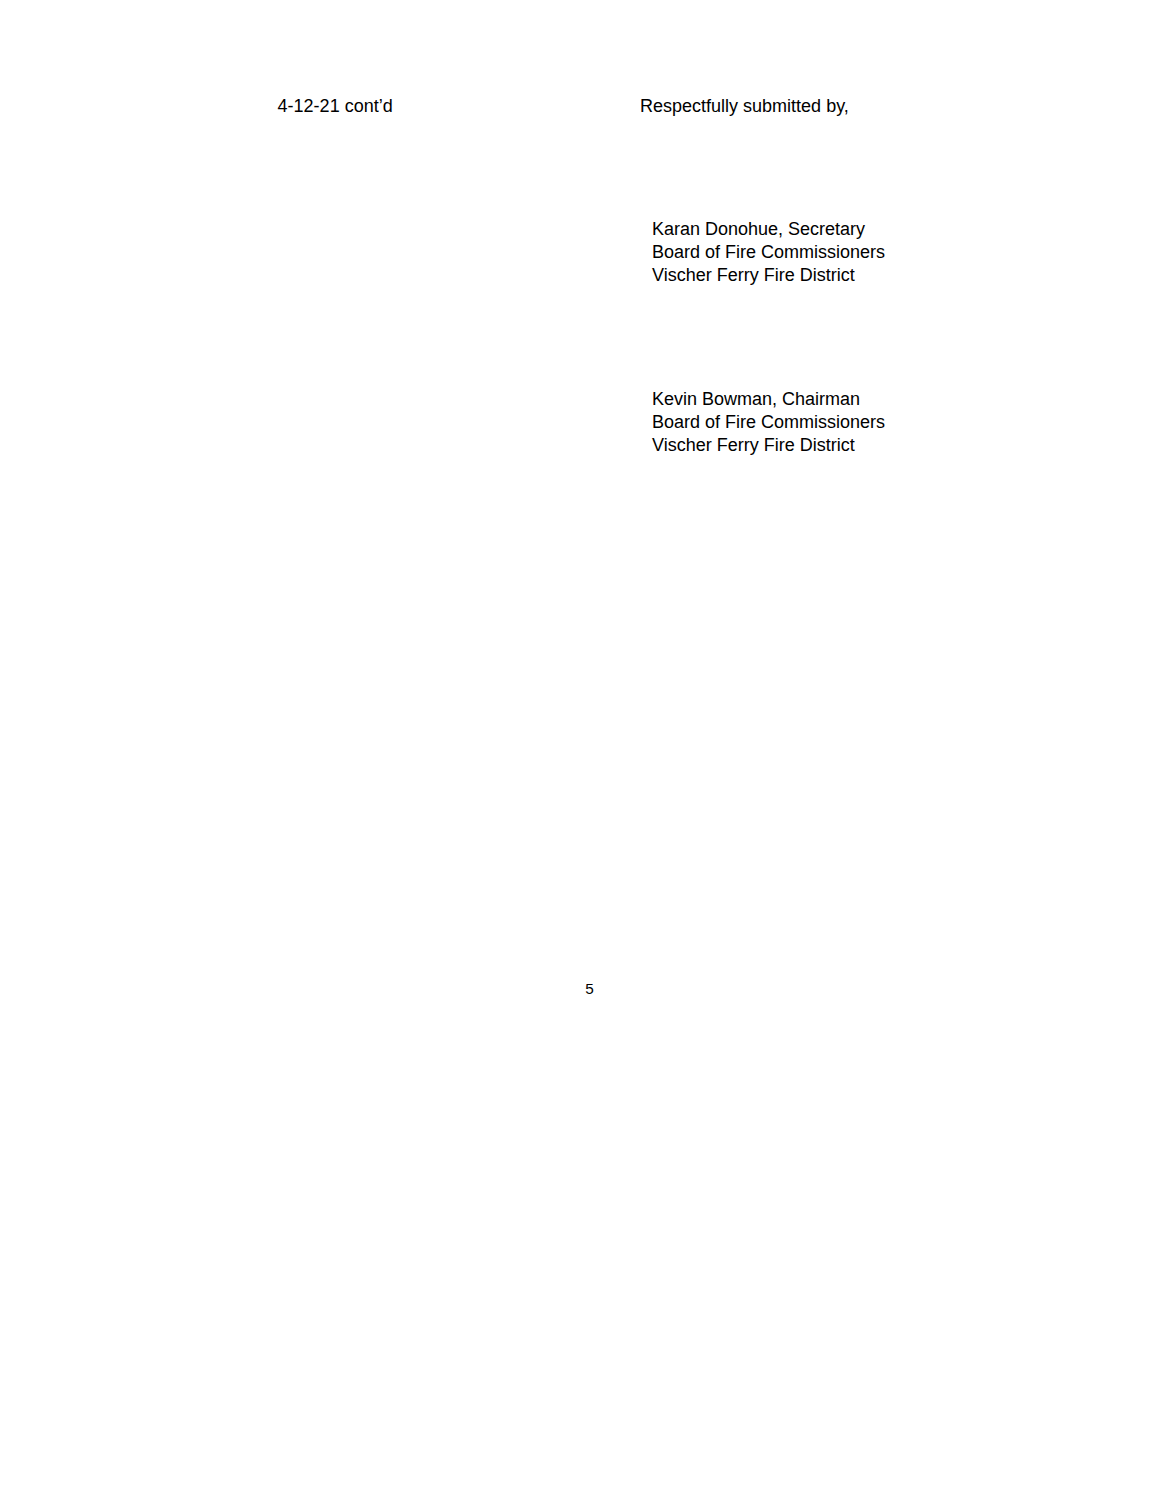4-12-21 cont’d
Respectfully submitted by,
Karan Donohue, Secretary
Board of Fire Commissioners
Vischer Ferry Fire District
Kevin Bowman, Chairman
Board of Fire Commissioners
Vischer Ferry Fire District
5